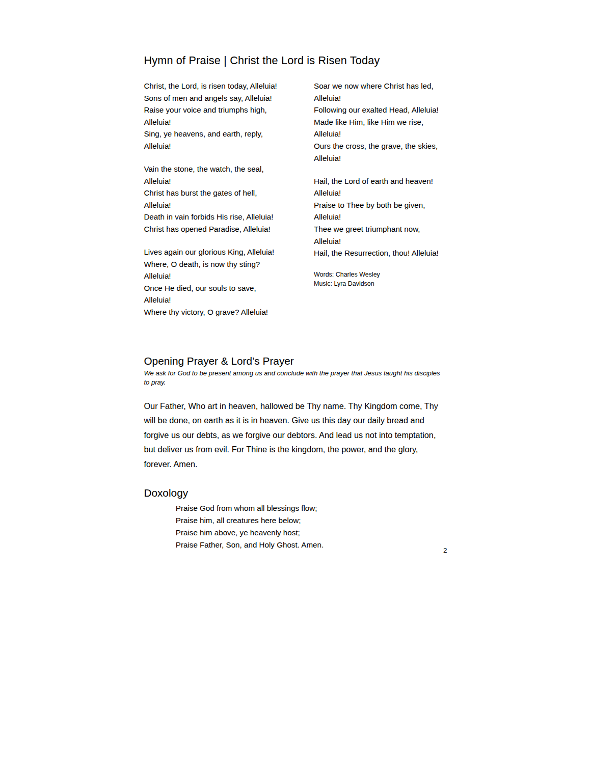Hymn of Praise | Christ the Lord is Risen Today
Christ, the Lord, is risen today, Alleluia!
Sons of men and angels say, Alleluia!
Raise your voice and triumphs high, Alleluia!
Sing, ye heavens, and earth, reply, Alleluia!
Vain the stone, the watch, the seal, Alleluia!
Christ has burst the gates of hell, Alleluia!
Death in vain forbids His rise, Alleluia!
Christ has opened Paradise, Alleluia!
Lives again our glorious King, Alleluia!
Where, O death, is now thy sting? Alleluia!
Once He died, our souls to save, Alleluia!
Where thy victory, O grave? Alleluia!
Soar we now where Christ has led, Alleluia!
Following our exalted Head, Alleluia!
Made like Him, like Him we rise, Alleluia!
Ours the cross, the grave, the skies, Alleluia!
Hail, the Lord of earth and heaven! Alleluia!
Praise to Thee by both be given, Alleluia!
Thee we greet triumphant now, Alleluia!
Hail, the Resurrection, thou! Alleluia!
Words: Charles Wesley
Music: Lyra Davidson
Opening Prayer & Lord’s Prayer
We ask for God to be present among us and conclude with the prayer that Jesus taught his disciples to pray.
Our Father, Who art in heaven, hallowed be Thy name. Thy Kingdom come, Thy will be done, on earth as it is in heaven. Give us this day our daily bread and forgive us our debts, as we forgive our debtors. And lead us not into temptation, but deliver us from evil. For Thine is the kingdom, the power, and the glory, forever. Amen.
Doxology
Praise God from whom all blessings flow;
Praise him, all creatures here below;
Praise him above, ye heavenly host;
Praise Father, Son, and Holy Ghost. Amen.
2